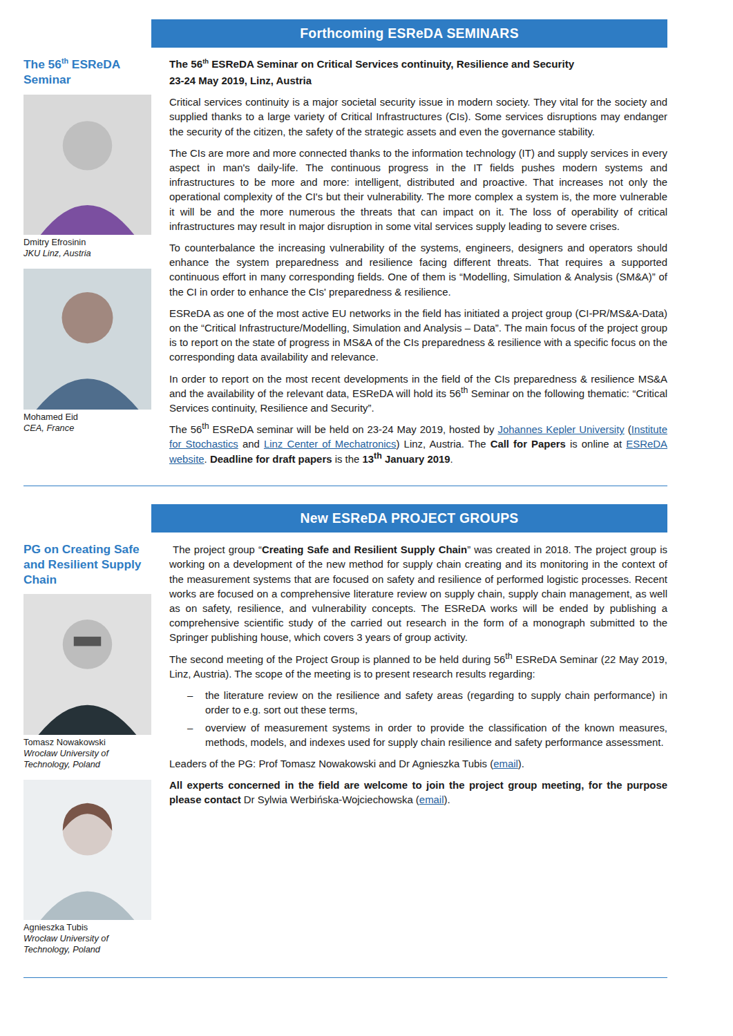Forthcoming ESReDA SEMINARS
The 56th ESReDA Seminar
Dmitry Efrosinin JKU Linz, Austria
Mohamed Eid CEA, France
The 56th ESReDA Seminar on Critical Services continuity, Resilience and Security
23-24 May 2019, Linz, Austria
Critical services continuity is a major societal security issue in modern society. They vital for the society and supplied thanks to a large variety of Critical Infrastructures (CIs). Some services disruptions may endanger the security of the citizen, the safety of the strategic assets and even the governance stability.
The CIs are more and more connected thanks to the information technology (IT) and supply services in every aspect in man's daily-life. The continuous progress in the IT fields pushes modern systems and infrastructures to be more and more: intelligent, distributed and proactive. That increases not only the operational complexity of the CI's but their vulnerability. The more complex a system is, the more vulnerable it will be and the more numerous the threats that can impact on it. The loss of operability of critical infrastructures may result in major disruption in some vital services supply leading to severe crises.
To counterbalance the increasing vulnerability of the systems, engineers, designers and operators should enhance the system preparedness and resilience facing different threats. That requires a supported continuous effort in many corresponding fields. One of them is “Modelling, Simulation & Analysis (SM&A)” of the CI in order to enhance the CIs' preparedness & resilience.
ESReDA as one of the most active EU networks in the field has initiated a project group (CI-PR/MS&A-Data) on the “Critical Infrastructure/Modelling, Simulation and Analysis – Data”. The main focus of the project group is to report on the state of progress in MS&A of the CIs preparedness & resilience with a specific focus on the corresponding data availability and relevance.
In order to report on the most recent developments in the field of the CIs preparedness & resilience MS&A and the availability of the relevant data, ESReDA will hold its 56th Seminar on the following thematic: “Critical Services continuity, Resilience and Security”.
The 56th ESReDA seminar will be held on 23-24 May 2019, hosted by Johannes Kepler University (Institute for Stochastics and Linz Center of Mechatronics) Linz, Austria. The Call for Papers is online at ESReDA website. Deadline for draft papers is the 13th January 2019.
New ESReDA PROJECT GROUPS
PG on Creating Safe and Resilient Supply Chain
Tomasz Nowakowski Wrocław University of Technology, Poland
Agnieszka Tubis Wrocław University of Technology, Poland
The project group “Creating Safe and Resilient Supply Chain” was created in 2018. The project group is working on a development of the new method for supply chain creating and its monitoring in the context of the measurement systems that are focused on safety and resilience of performed logistic processes. Recent works are focused on a comprehensive literature review on supply chain, supply chain management, as well as on safety, resilience, and vulnerability concepts. The ESReDA works will be ended by publishing a comprehensive scientific study of the carried out research in the form of a monograph submitted to the Springer publishing house, which covers 3 years of group activity.
The second meeting of the Project Group is planned to be held during 56th ESReDA Seminar (22 May 2019, Linz, Austria). The scope of the meeting is to present research results regarding:
the literature review on the resilience and safety areas (regarding to supply chain performance) in order to e.g. sort out these terms,
overview of measurement systems in order to provide the classification of the known measures, methods, models, and indexes used for supply chain resilience and safety performance assessment.
Leaders of the PG: Prof Tomasz Nowakowski and Dr Agnieszka Tubis (email).
All experts concerned in the field are welcome to join the project group meeting, for the purpose please contact Dr Sylwia Werbińska-Wojciechowska (email).